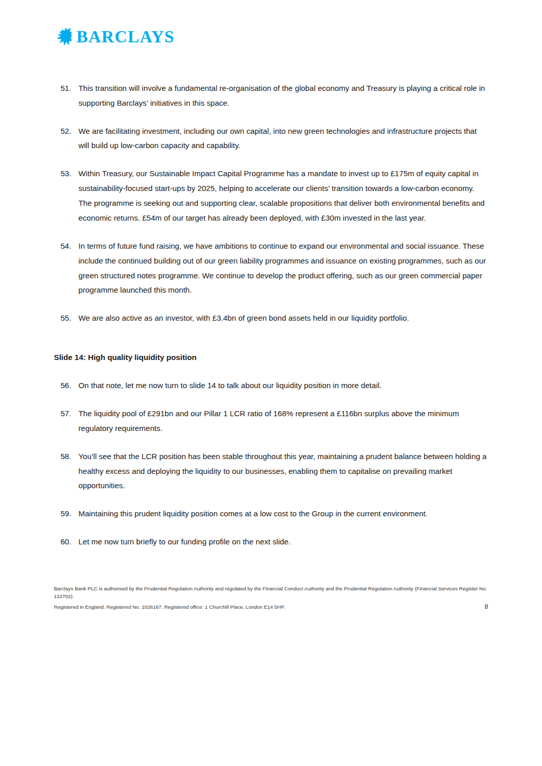BARCLAYS
51. This transition will involve a fundamental re-organisation of the global economy and Treasury is playing a critical role in supporting Barclays’ initiatives in this space.
52. We are facilitating investment, including our own capital, into new green technologies and infrastructure projects that will build up low-carbon capacity and capability.
53. Within Treasury, our Sustainable Impact Capital Programme has a mandate to invest up to £175m of equity capital in sustainability-focused start-ups by 2025, helping to accelerate our clients’ transition towards a low-carbon economy. The programme is seeking out and supporting clear, scalable propositions that deliver both environmental benefits and economic returns. £54m of our target has already been deployed, with £30m invested in the last year.
54. In terms of future fund raising, we have ambitions to continue to expand our environmental and social issuance. These include the continued building out of our green liability programmes and issuance on existing programmes, such as our green structured notes programme. We continue to develop the product offering, such as our green commercial paper programme launched this month.
55. We are also active as an investor, with £3.4bn of green bond assets held in our liquidity portfolio.
Slide 14: High quality liquidity position
56. On that note, let me now turn to slide 14 to talk about our liquidity position in more detail.
57. The liquidity pool of £291bn and our Pillar 1 LCR ratio of 168% represent a £116bn surplus above the minimum regulatory requirements.
58. You’ll see that the LCR position has been stable throughout this year, maintaining a prudent balance between holding a healthy excess and deploying the liquidity to our businesses, enabling them to capitalise on prevailing market opportunities.
59. Maintaining this prudent liquidity position comes at a low cost to the Group in the current environment.
60. Let me now turn briefly to our funding profile on the next slide.
Barclays Bank PLC is authorised by the Prudential Regulation Authority and regulated by the Financial Conduct Authority and the Prudential Regulation Authority (Financial Services Register No. 122702).
Registered in England. Registered No. 1026167. Registered office: 1 Churchill Place, London E14 5HP.
8